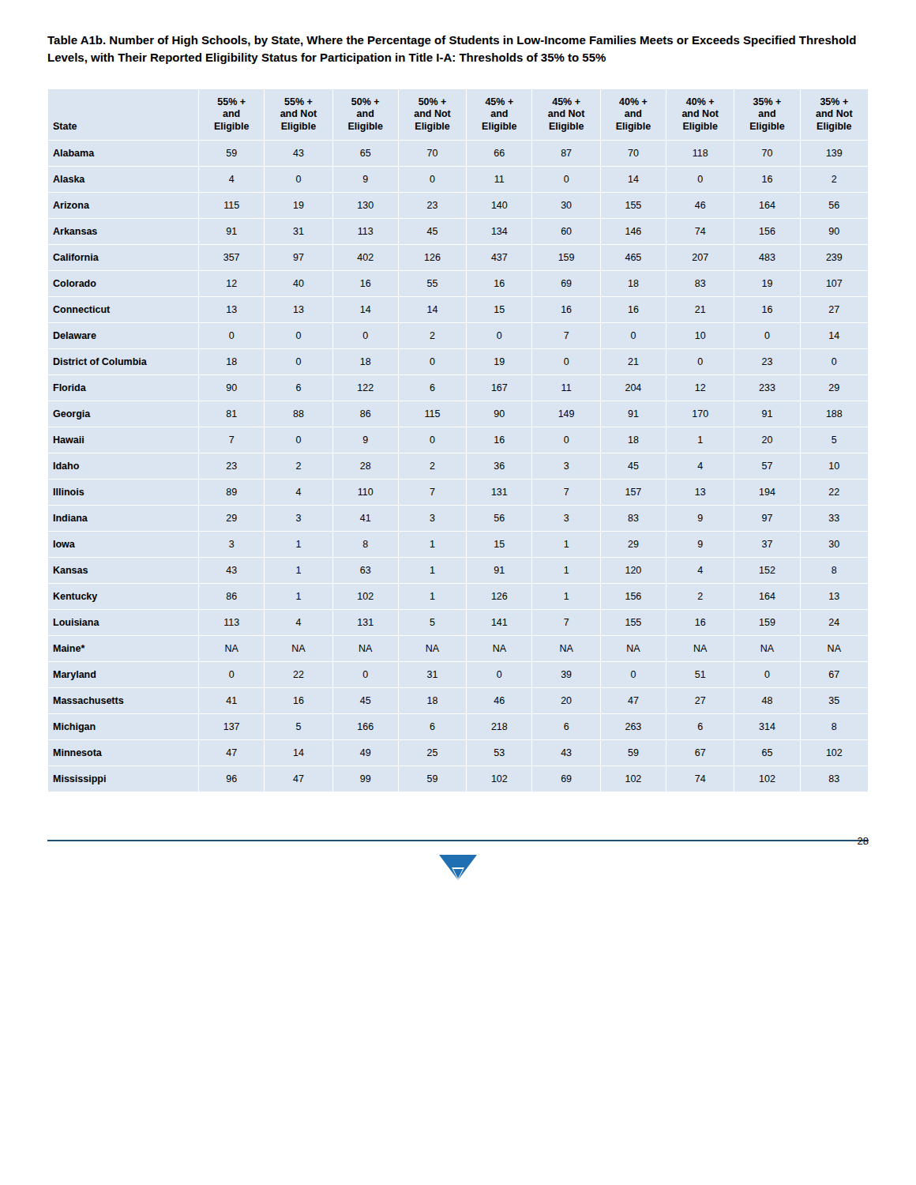Table A1b. Number of High Schools, by State, Where the Percentage of Students in Low-Income Families Meets or Exceeds Specified Threshold Levels, with Their Reported Eligibility Status for Participation in Title I-A: Thresholds of 35% to 55%
| State | 55% + and Eligible | 55% + and Not Eligible | 50% + and Eligible | 50% + and Not Eligible | 45% + and Eligible | 45% + and Not Eligible | 40% + and Eligible | 40% + and Not Eligible | 35% + and Eligible | 35% + and Not Eligible |
| --- | --- | --- | --- | --- | --- | --- | --- | --- | --- | --- |
| Alabama | 59 | 43 | 65 | 70 | 66 | 87 | 70 | 118 | 70 | 139 |
| Alaska | 4 | 0 | 9 | 0 | 11 | 0 | 14 | 0 | 16 | 2 |
| Arizona | 115 | 19 | 130 | 23 | 140 | 30 | 155 | 46 | 164 | 56 |
| Arkansas | 91 | 31 | 113 | 45 | 134 | 60 | 146 | 74 | 156 | 90 |
| California | 357 | 97 | 402 | 126 | 437 | 159 | 465 | 207 | 483 | 239 |
| Colorado | 12 | 40 | 16 | 55 | 16 | 69 | 18 | 83 | 19 | 107 |
| Connecticut | 13 | 13 | 14 | 14 | 15 | 16 | 16 | 21 | 16 | 27 |
| Delaware | 0 | 0 | 0 | 2 | 0 | 7 | 0 | 10 | 0 | 14 |
| District of Columbia | 18 | 0 | 18 | 0 | 19 | 0 | 21 | 0 | 23 | 0 |
| Florida | 90 | 6 | 122 | 6 | 167 | 11 | 204 | 12 | 233 | 29 |
| Georgia | 81 | 88 | 86 | 115 | 90 | 149 | 91 | 170 | 91 | 188 |
| Hawaii | 7 | 0 | 9 | 0 | 16 | 0 | 18 | 1 | 20 | 5 |
| Idaho | 23 | 2 | 28 | 2 | 36 | 3 | 45 | 4 | 57 | 10 |
| Illinois | 89 | 4 | 110 | 7 | 131 | 7 | 157 | 13 | 194 | 22 |
| Indiana | 29 | 3 | 41 | 3 | 56 | 3 | 83 | 9 | 97 | 33 |
| Iowa | 3 | 1 | 8 | 1 | 15 | 1 | 29 | 9 | 37 | 30 |
| Kansas | 43 | 1 | 63 | 1 | 91 | 1 | 120 | 4 | 152 | 8 |
| Kentucky | 86 | 1 | 102 | 1 | 126 | 1 | 156 | 2 | 164 | 13 |
| Louisiana | 113 | 4 | 131 | 5 | 141 | 7 | 155 | 16 | 159 | 24 |
| Maine* | NA | NA | NA | NA | NA | NA | NA | NA | NA | NA |
| Maryland | 0 | 22 | 0 | 31 | 0 | 39 | 0 | 51 | 0 | 67 |
| Massachusetts | 41 | 16 | 45 | 18 | 46 | 20 | 47 | 27 | 48 | 35 |
| Michigan | 137 | 5 | 166 | 6 | 218 | 6 | 263 | 6 | 314 | 8 |
| Minnesota | 47 | 14 | 49 | 25 | 53 | 43 | 59 | 67 | 65 | 102 |
| Mississippi | 96 | 47 | 99 | 59 | 102 | 69 | 102 | 74 | 102 | 83 |
28